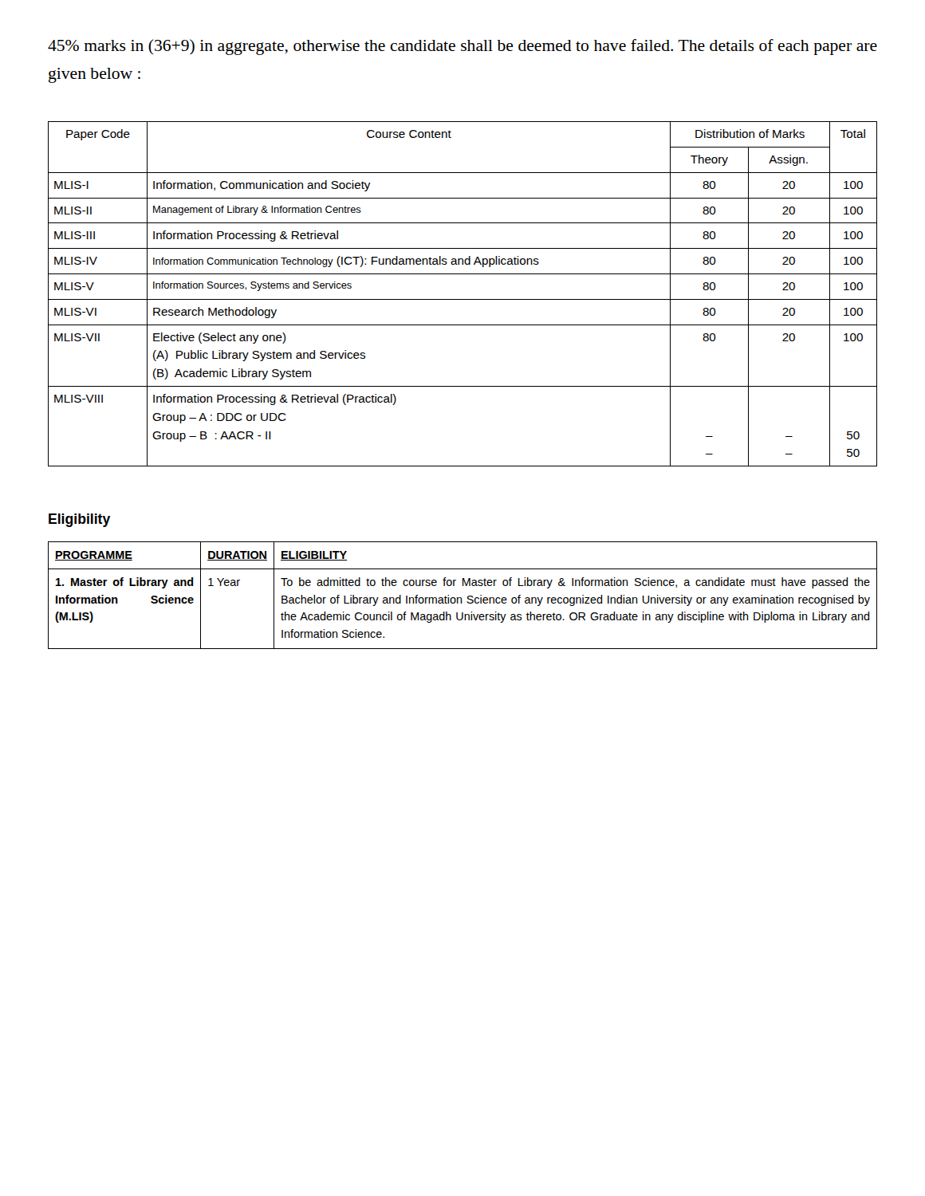45% marks in (36+9) in aggregate, otherwise the candidate shall be deemed to have failed. The details of each paper are given below :
| Paper Code | Course Content | Distribution of Marks | Total |
| --- | --- | --- | --- |
| Theory | Assign. |
| MLIS-I | Information, Communication and Society | 80 | 20 | 100 |
| MLIS-II | Management of Library & Information Centres | 80 | 20 | 100 |
| MLIS-III | Information Processing & Retrieval | 80 | 20 | 100 |
| MLIS-IV | Information Communication Technology (ICT): Fundamentals and Applications | 80 | 20 | 100 |
| MLIS-V | Information Sources, Systems and Services | 80 | 20 | 100 |
| MLIS-VI | Research Methodology | 80 | 20 | 100 |
| MLIS-VII | Elective (Select any one) (A) Public Library System and Services (B) Academic Library System | 80 | 20 | 100 |
| MLIS-VIII | Information Processing & Retrieval (Practical) Group – A : DDC or UDC Group – B : AACR - II | – – | – – | 50 50 |
Eligibility
| PROGRAMME | DURATION | ELIGIBILITY |
| --- | --- | --- |
| 1. Master of Library and Information Science (M.LIS) | 1 Year | To be admitted to the course for Master of Library & Information Science, a candidate must have passed the Bachelor of Library and Information Science of any recognized Indian University or any examination recognised by the Academic Council of Magadh University as thereto. OR Graduate in any discipline with Diploma in Library and Information Science. |